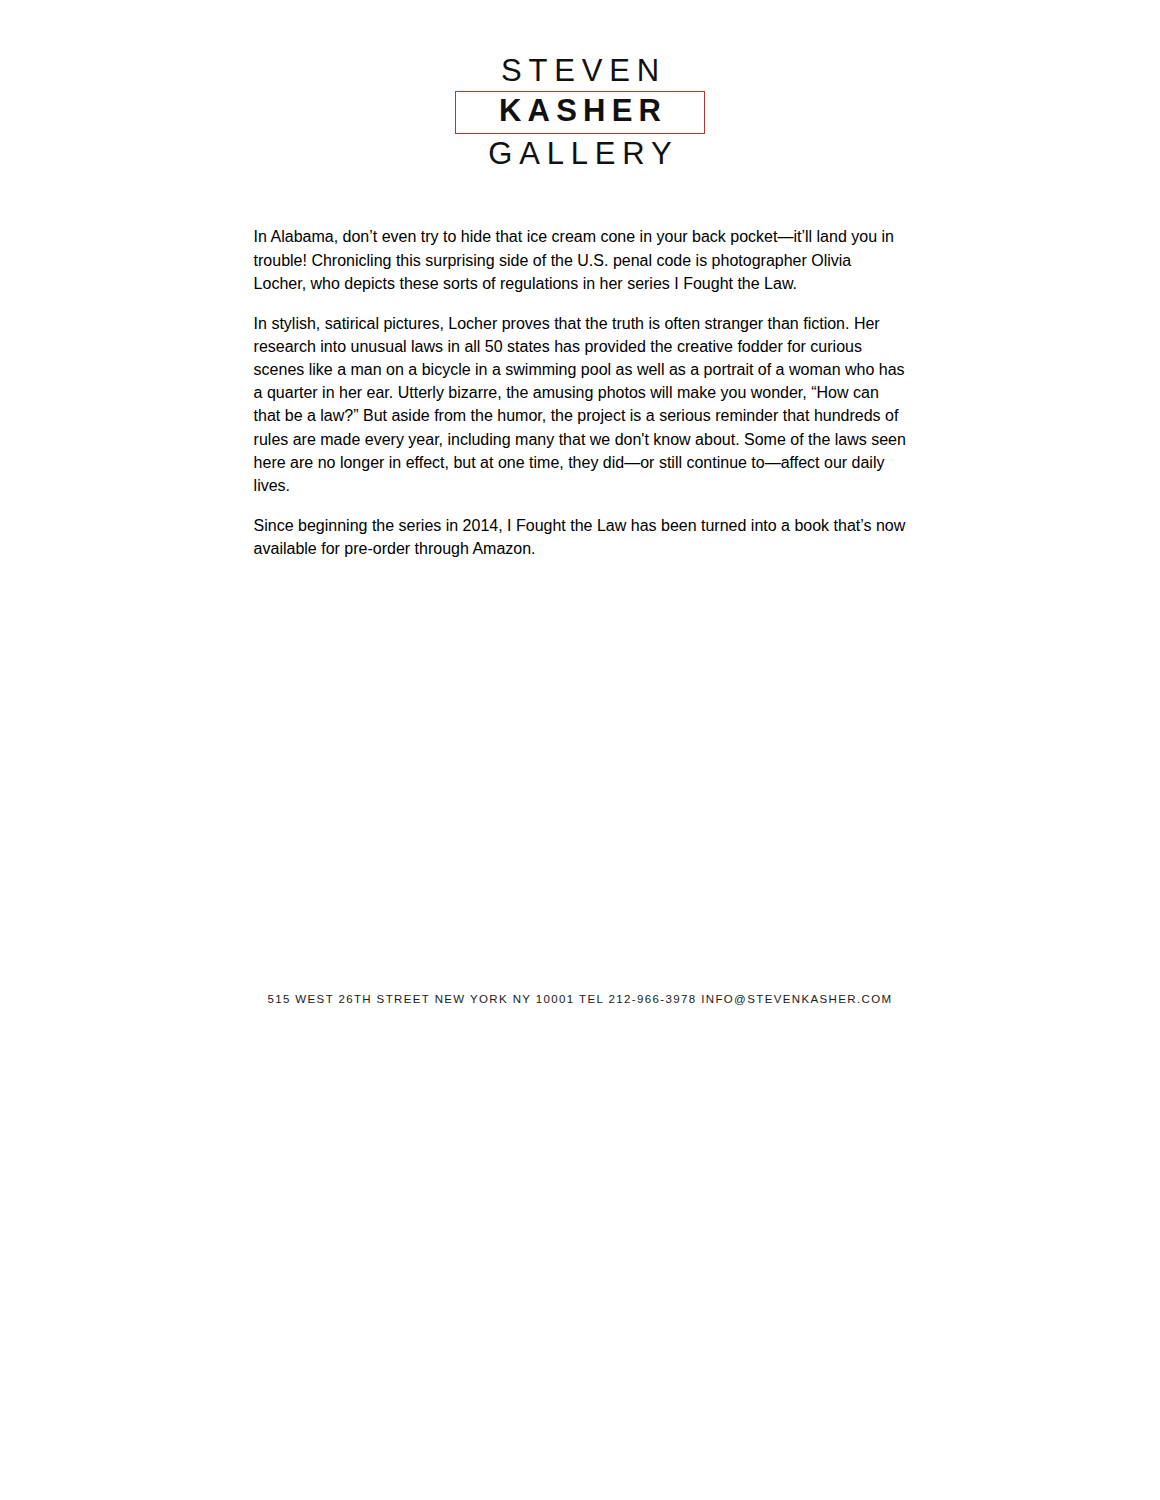STEVEN
KASHER
GALLERY
In Alabama, don’t even try to hide that ice cream cone in your back pocket—it’ll land you in trouble! Chronicling this surprising side of the U.S. penal code is photographer Olivia Locher, who depicts these sorts of regulations in her series I Fought the Law.
In stylish, satirical pictures, Locher proves that the truth is often stranger than fiction. Her research into unusual laws in all 50 states has provided the creative fodder for curious scenes like a man on a bicycle in a swimming pool as well as a portrait of a woman who has a quarter in her ear. Utterly bizarre, the amusing photos will make you wonder, “How can that be a law?” But aside from the humor, the project is a serious reminder that hundreds of rules are made every year, including many that we don't know about. Some of the laws seen here are no longer in effect, but at one time, they did—or still continue to—affect our daily lives.
Since beginning the series in 2014, I Fought the Law has been turned into a book that’s now available for pre-order through Amazon.
515 WEST 26TH STREET NEW YORK NY 10001 TEL 212-966-3978 INFO@STEVENKASHER.COM